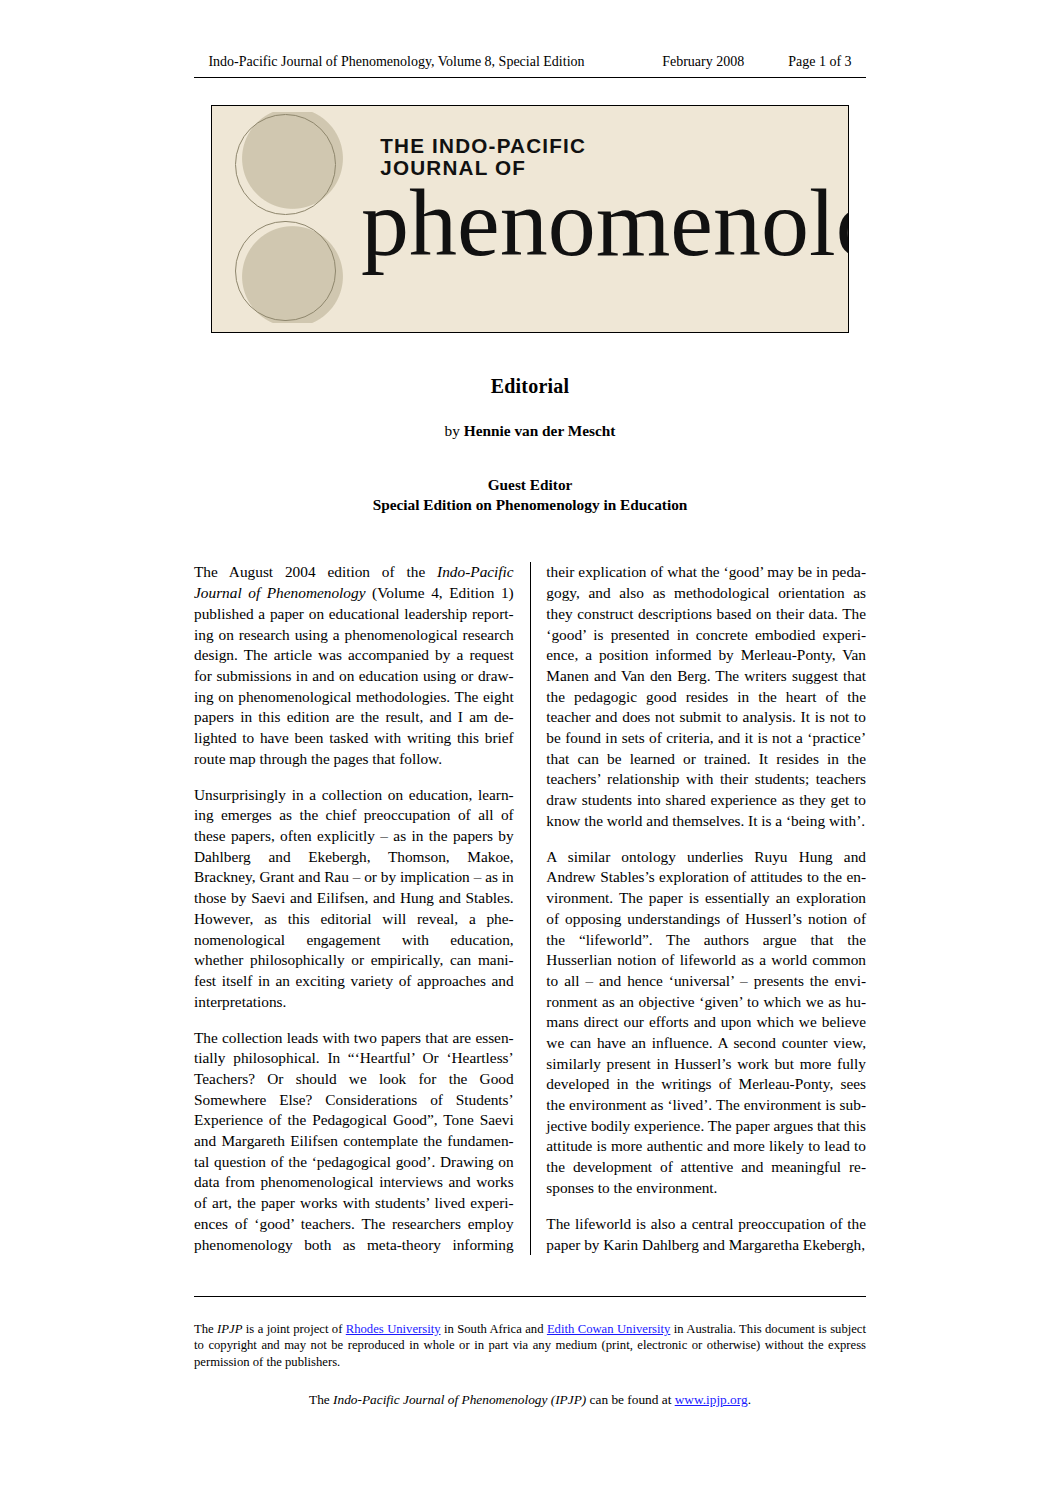Indo-Pacific Journal of Phenomenology, Volume 8, Special Edition February 2008 Page 1 of 3
THE INDO-PACIFIC
JOURNAL OF
phenomenology
Editorial
by Hennie van der Mescht
Guest Editor
Special Edition on Phenomenology in Education
The August 2004 edition of the Indo-Pacific Journal of Phenomenology (Volume 4, Edition 1) published a paper on educational leadership reporting on research using a phenomenological research design. The article was accompanied by a request for submissions in and on education using or drawing on phenomenological methodologies. The eight papers in this edition are the result, and I am delighted to have been tasked with writing this brief route map through the pages that follow.
Unsurprisingly in a collection on education, learning emerges as the chief preoccupation of all of these papers, often explicitly – as in the papers by Dahlberg and Ekebergh, Thomson, Makoe, Brackney, Grant and Rau – or by implication – as in those by Saevi and Eilifsen, and Hung and Stables. However, as this editorial will reveal, a phenomenological engagement with education, whether philosophically or empirically, can manifest itself in an exciting variety of approaches and interpretations.
The collection leads with two papers that are essentially philosophical. In “‘Heartful’ Or ‘Heartless’ Teachers? Or should we look for the Good Somewhere Else? Considerations of Students’ Experience of the Pedagogical Good”, Tone Saevi and Margareth Eilifsen contemplate the fundamental question of the ‘pedagogical good’. Drawing on data from phenomenological interviews and works of art, the paper works with students’ lived experiences of ‘good’ teachers. The researchers employ phenomenology both as meta-theory informing their explication of what the ‘good’ may be in pedagogy, and also as methodological orientation as they construct descriptions based on their data. The ‘good’ is presented in concrete embodied experience, a position informed by Merleau-Ponty, Van Manen and Van den Berg. The writers suggest that the pedagogic good resides in the heart of the teacher and does not submit to analysis. It is not to be found in sets of criteria, and it is not a ‘practice’ that can be learned or trained. It resides in the teachers’ relationship with their students; teachers draw students into shared experience as they get to know the world and themselves. It is a ‘being with’.
A similar ontology underlies Ruyu Hung and Andrew Stables’s exploration of attitudes to the environment. The paper is essentially an exploration of opposing understandings of Husserl’s notion of the “lifeworld”. The authors argue that the Husserlian notion of lifeworld as a world common to all – and hence ‘universal’ – presents the environment as an objective ‘given’ to which we as humans direct our efforts and upon which we believe we can have an influence. A second counter view, similarly present in Husserl’s work but more fully developed in the writings of Merleau-Ponty, sees the environment as ‘lived’. The environment is subjective bodily experience. The paper argues that this attitude is more authentic and more likely to lead to the development of attentive and meaningful responses to the environment.
The lifeworld is also a central preoccupation of the paper by Karin Dahlberg and Margaretha Ekebergh,
The IPJP is a joint project of Rhodes University in South Africa and Edith Cowan University in Australia. This document is subject to copyright and may not be reproduced in whole or in part via any medium (print, electronic or otherwise) without the express permission of the publishers.
The Indo-Pacific Journal of Phenomenology (IPJP) can be found at www.ipjp.org.